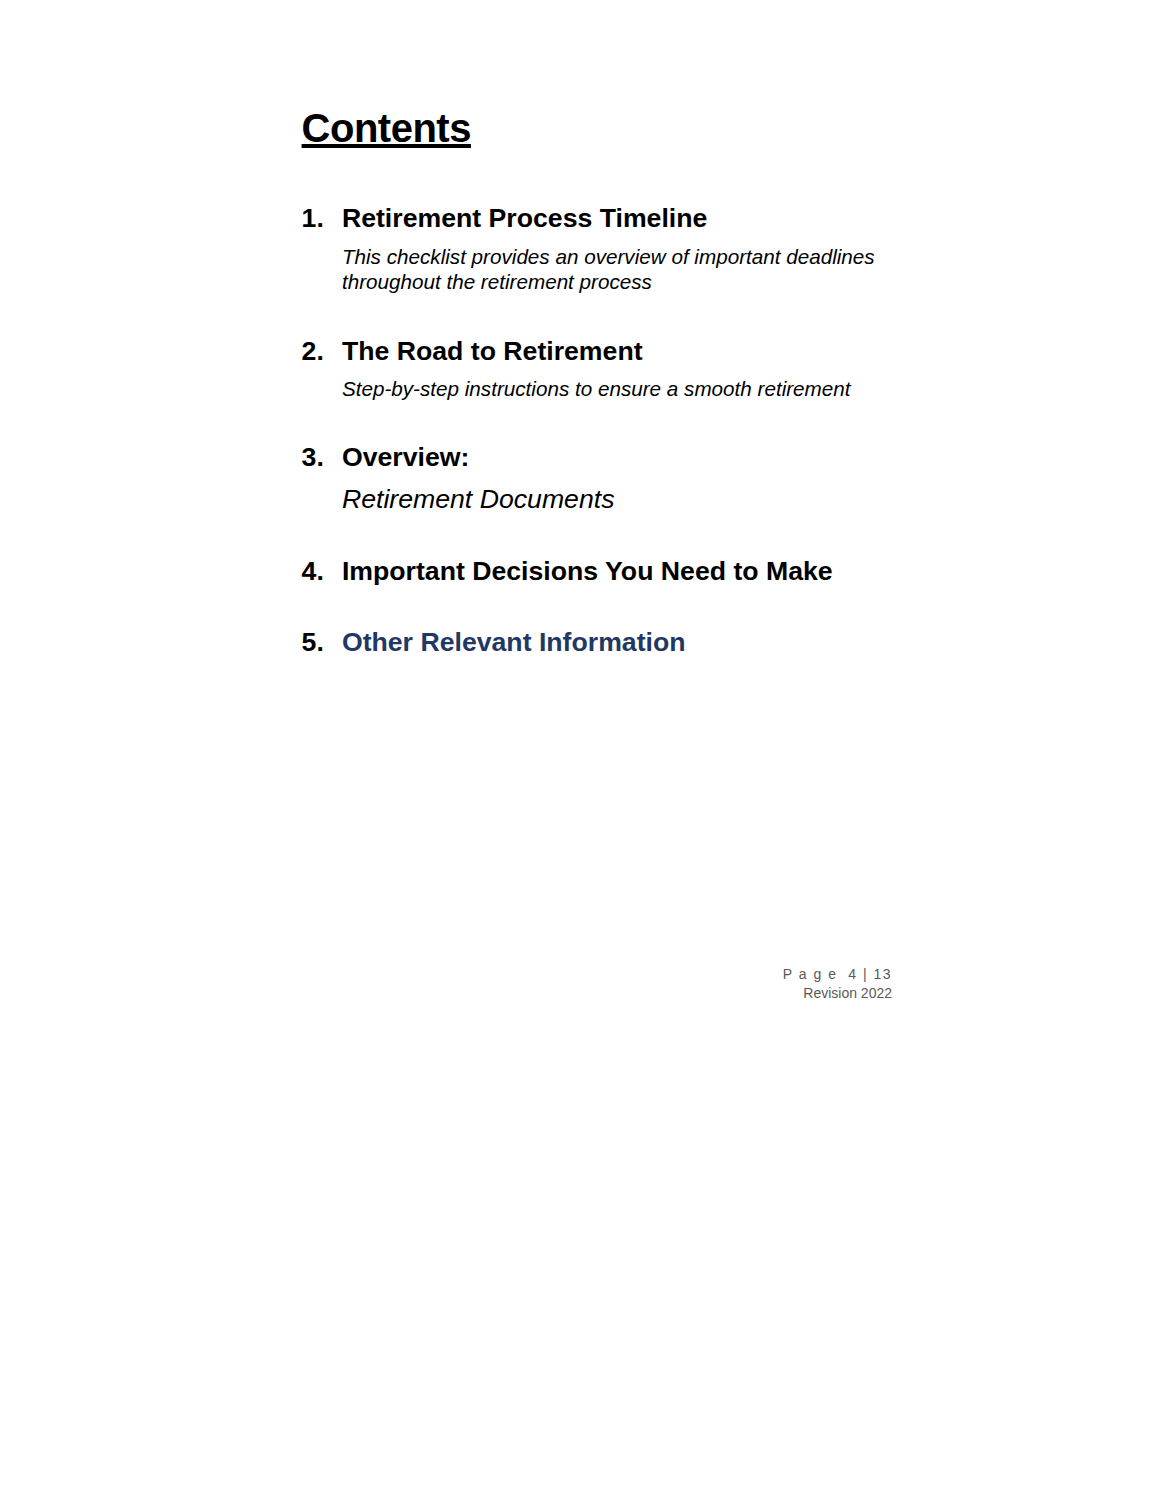Contents
Retirement Process Timeline
This checklist provides an overview of important deadlines throughout the retirement process
The Road to Retirement
Step-by-step instructions to ensure a smooth retirement
Overview:
Retirement Documents
Important Decisions You Need to Make
Other Relevant Information
P a g e 4 | 13
Revision 2022